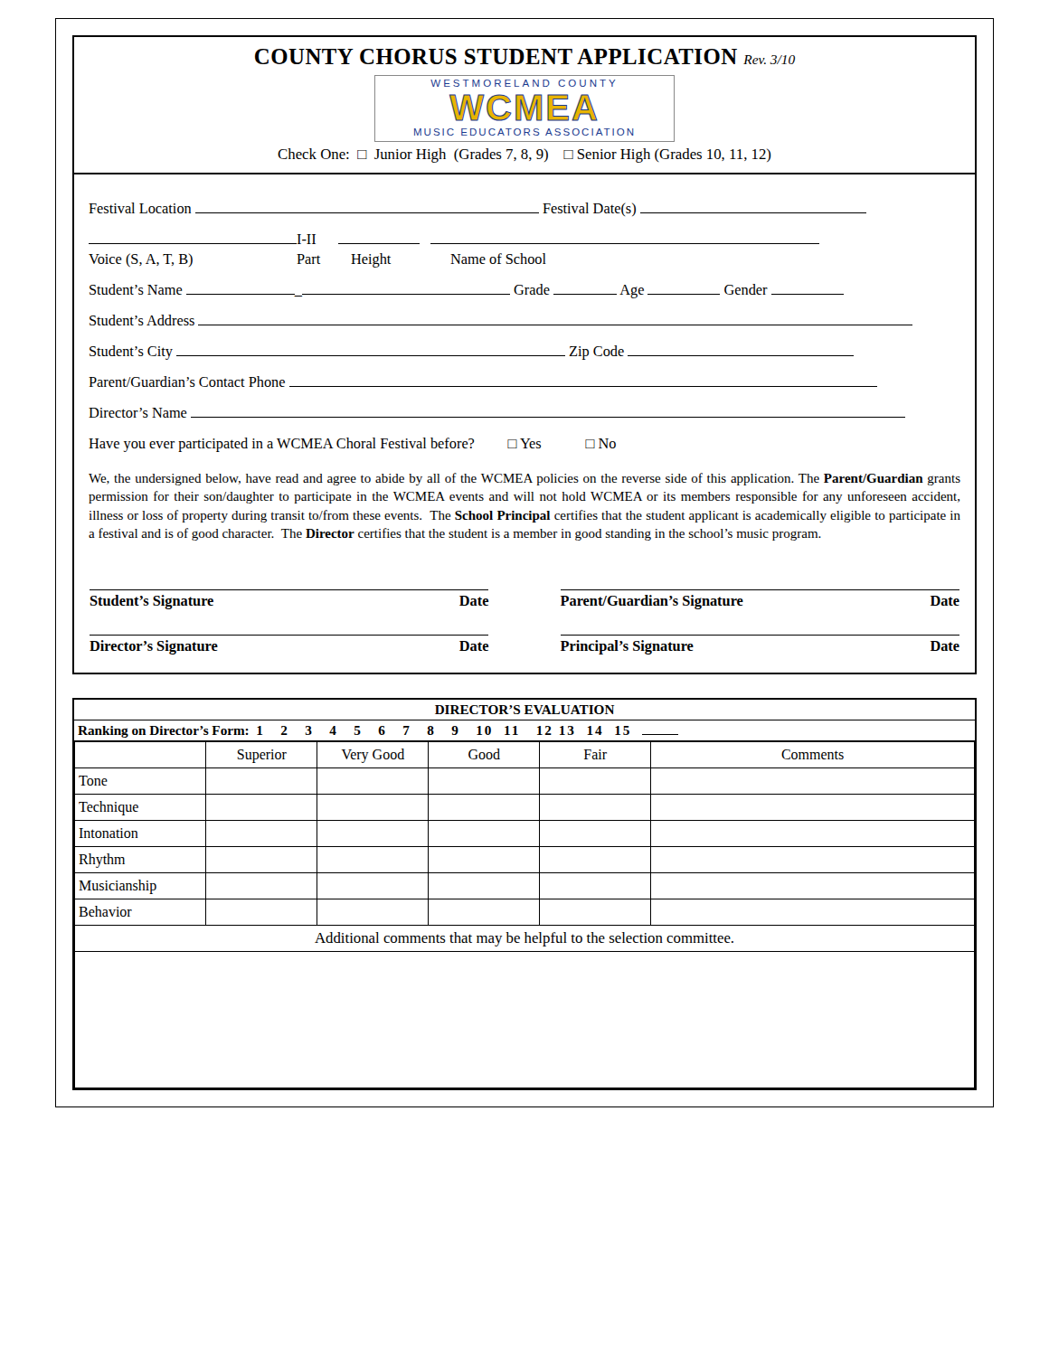COUNTY CHORUS STUDENT APPLICATION Rev. 3/10
WESTMORELAND COUNTY
WCMEA
MUSIC EDUCATORS ASSOCIATION
Check One: □ Junior High (Grades 7, 8, 9) □ Senior High (Grades 10, 11, 12)
Festival Location Festival Date(s)
I-II
Voice (S, A, T, B) Part Height Name of School
Student’s Name _ Grade Age Gender
Student’s Address
Student’s City Zip Code
Parent/Guardian’s Contact Phone
Director’s Name
Have you ever participated in a WCMEA Choral Festival before? □ Yes □ No
We, the undersigned below, have read and agree to abide by all of the WCMEA policies on the reverse side of this application. The Parent/Guardian grants permission for their son/daughter to participate in the WCMEA events and will not hold WCMEA or its members responsible for any unforeseen accident, illness or loss of property during transit to/from these events. The School Principal certifies that the student applicant is academically eligible to participate in a festival and is of good character. The Director certifies that the student is a member in good standing in the school’s music program.
| Student’s Signature Date | | Parent/Guardian’s Signature Date |
| Director’s Signature Date | | Principal’s Signature Date |
DIRECTOR’S EVALUATION
Ranking on Director’s Form: 1 2 3 4 5 6 7 8 9 10 11 12 13 14 15
| | Superior | Very Good | Good | Fair | Comments |
| --- | --- | --- | --- | --- | --- |
| Tone | | | | | |
| Technique | | | | | |
| Intonation | | | | | |
| Rhythm | | | | | |
| Musicianship | | | | | |
| Behavior | | | | | |
Additional comments that may be helpful to the selection committee.